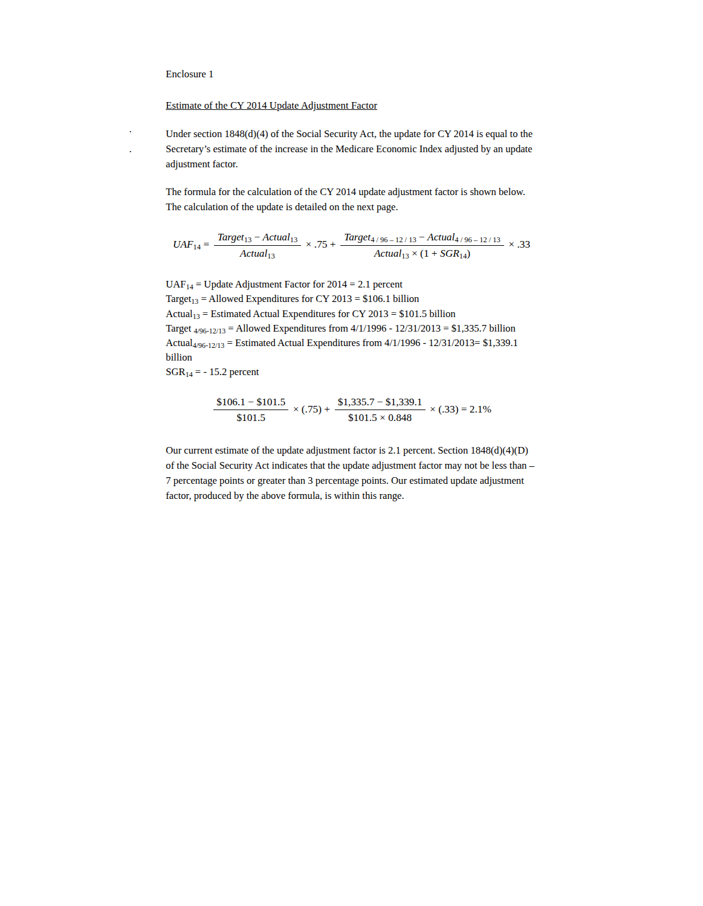. .
Enclosure 1
Estimate of the CY 2014 Update Adjustment Factor
Under section 1848(d)(4) of the Social Security Act, the update for CY 2014 is equal to the Secretary’s estimate of the increase in the Medicare Economic Index adjusted by an update adjustment factor.
The formula for the calculation of the CY 2014 update adjustment factor is shown below. The calculation of the update is detailed on the next page.
UAF14 = Target13 − Actual13 Actual13 × .75 + Target4 / 96 – 12 / 13 − Actual4 / 96 – 12 / 13 Actual13 × (1 + SGR14) × .33
UAF14 = Update Adjustment Factor for 2014 = 2.1 percent
Target13 = Allowed Expenditures for CY 2013 = $106.1 billion
Actual13 = Estimated Actual Expenditures for CY 2013 = $101.5 billion
Target 4/96-12/13 = Allowed Expenditures from 4/1/1996 - 12/31/2013 = $1,335.7 billion
Actual4/96-12/13 = Estimated Actual Expenditures from 4/1/1996 - 12/31/2013= $1,339.1 billion
SGR14 = - 15.2 percent
$106.1 − $101.5 $101.5 × (.75) + $1,335.7 − $1,339.1 $101.5 × 0.848 × (.33) = 2.1%
Our current estimate of the update adjustment factor is 2.1 percent. Section 1848(d)(4)(D) of the Social Security Act indicates that the update adjustment factor may not be less than –7 percentage points or greater than 3 percentage points. Our estimated update adjustment factor, produced by the above formula, is within this range.